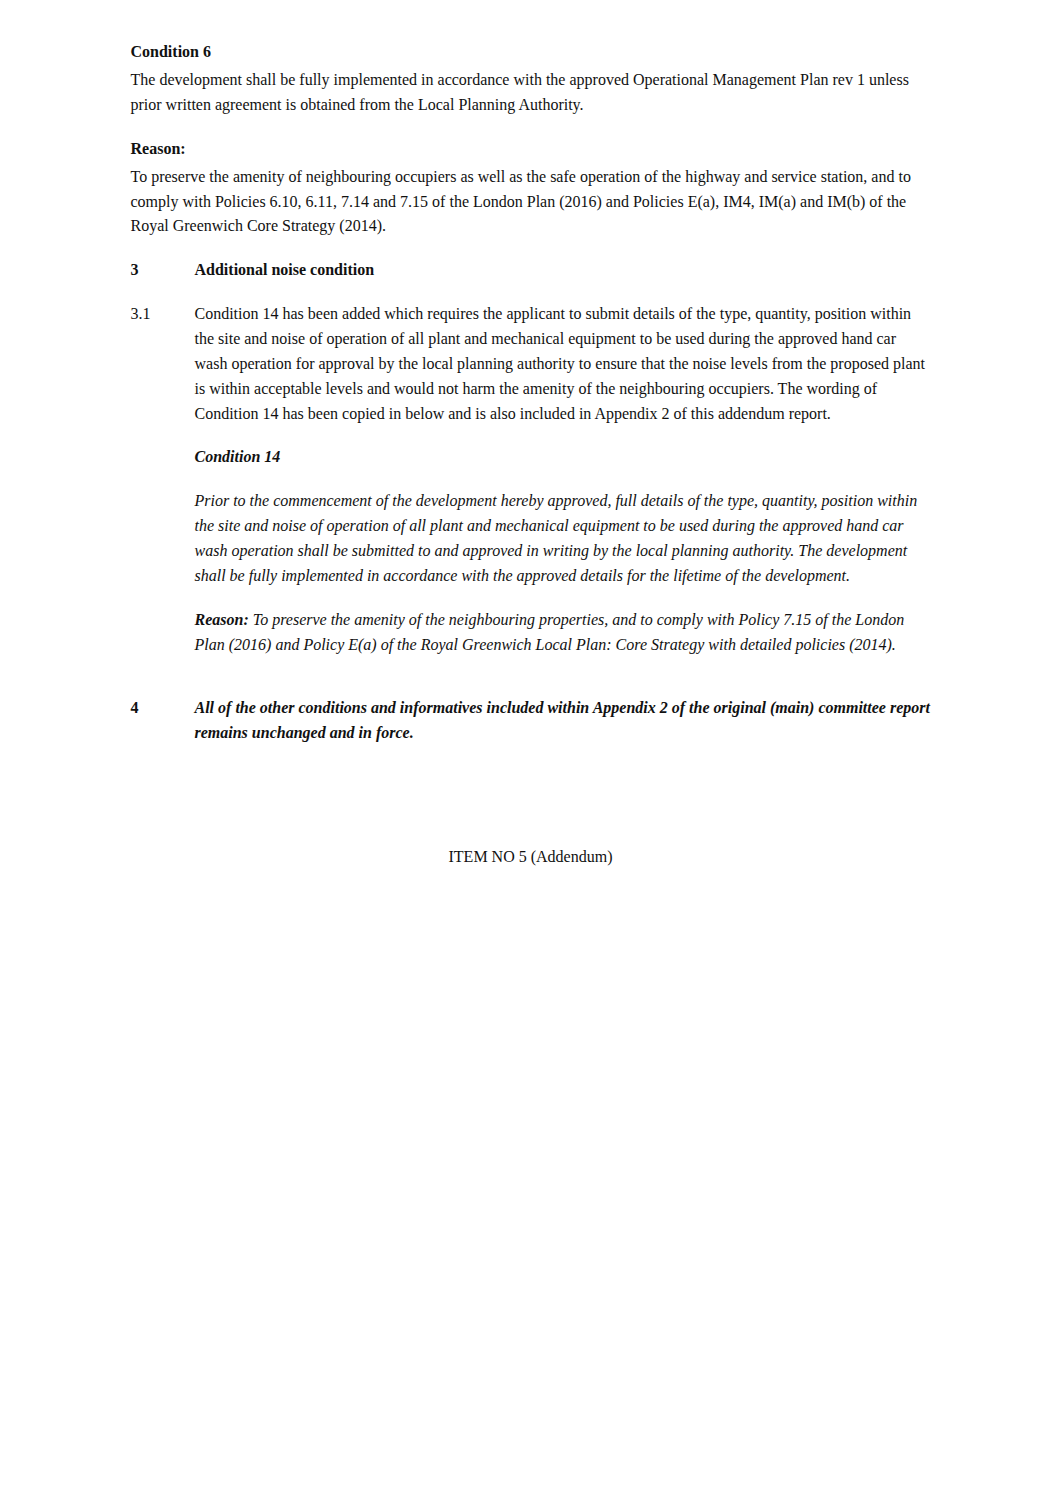Condition 6
The development shall be fully implemented in accordance with the approved Operational Management Plan rev 1 unless prior written agreement is obtained from the Local Planning Authority.
Reason:
To preserve the amenity of neighbouring occupiers as well as the safe operation of the highway and service station, and to comply with Policies 6.10, 6.11, 7.14 and 7.15 of the London Plan (2016) and Policies E(a), IM4, IM(a) and IM(b) of the Royal Greenwich Core Strategy (2014).
3
Additional noise condition
3.1
Condition 14 has been added which requires the applicant to submit details of the type, quantity, position within the site and noise of operation of all plant and mechanical equipment to be used during the approved hand car wash operation for approval by the local planning authority to ensure that the noise levels from the proposed plant is within acceptable levels and would not harm the amenity of the neighbouring occupiers. The wording of Condition 14 has been copied in below and is also included in Appendix 2 of this addendum report.
Condition 14
Prior to the commencement of the development hereby approved, full details of the type, quantity, position within the site and noise of operation of all plant and mechanical equipment to be used during the approved hand car wash operation shall be submitted to and approved in writing by the local planning authority. The development shall be fully implemented in accordance with the approved details for the lifetime of the development.
Reason: To preserve the amenity of the neighbouring properties, and to comply with Policy 7.15 of the London Plan (2016) and Policy E(a) of the Royal Greenwich Local Plan: Core Strategy with detailed policies (2014).
4
All of the other conditions and informatives included within Appendix 2 of the original (main) committee report remains unchanged and in force.
ITEM NO 5 (Addendum)